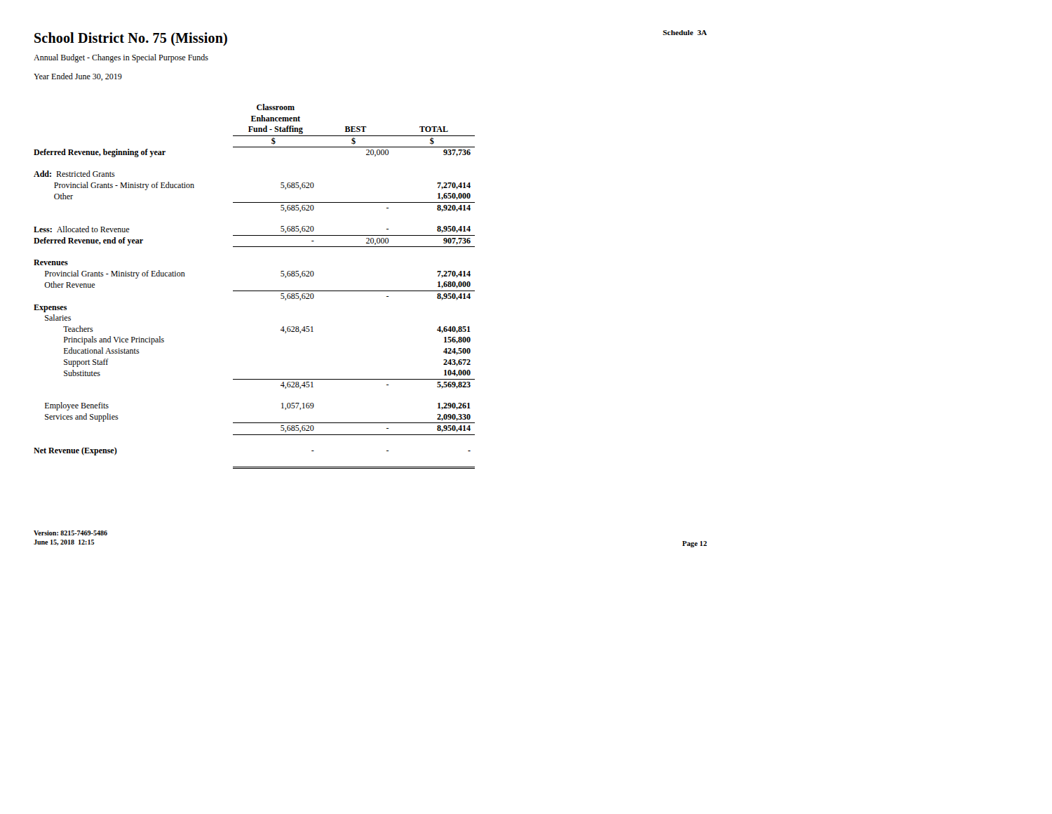Schedule 3A
School District No. 75 (Mission)
Annual Budget - Changes in Special Purpose Funds
Year Ended June 30, 2019
| | Classroom | | |
| | Enhancement | | |
| | Fund - Staffing | BEST | TOTAL |
| | $ | $ | $ |
| Deferred Revenue, beginning of year | | 20,000 | 937,736 |
| Add: Restricted Grants | | | |
| Provincial Grants - Ministry of Education | 5,685,620 | | 7,270,414 |
| Other | | | 1,650,000 |
| | 5,685,620 | - | 8,920,414 |
| Less: Allocated to Revenue | 5,685,620 | - | 8,950,414 |
| Deferred Revenue, end of year | - | 20,000 | 907,736 |
| Revenues | | | |
| Provincial Grants - Ministry of Education | 5,685,620 | | 7,270,414 |
| Other Revenue | | | 1,680,000 |
| | 5,685,620 | - | 8,950,414 |
| Expenses | | | |
| Salaries | | | |
| Teachers | 4,628,451 | | 4,640,851 |
| Principals and Vice Principals | | | 156,800 |
| Educational Assistants | | | 424,500 |
| Support Staff | | | 243,672 |
| Substitutes | | | 104,000 |
| | 4,628,451 | - | 5,569,823 |
| Employee Benefits | 1,057,169 | | 1,290,261 |
| Services and Supplies | | | 2,090,330 |
| | 5,685,620 | - | 8,950,414 |
| Net Revenue (Expense) | - | - | - |
Version: 8215-7469-5486
June 15, 2018 12:15
Page 12